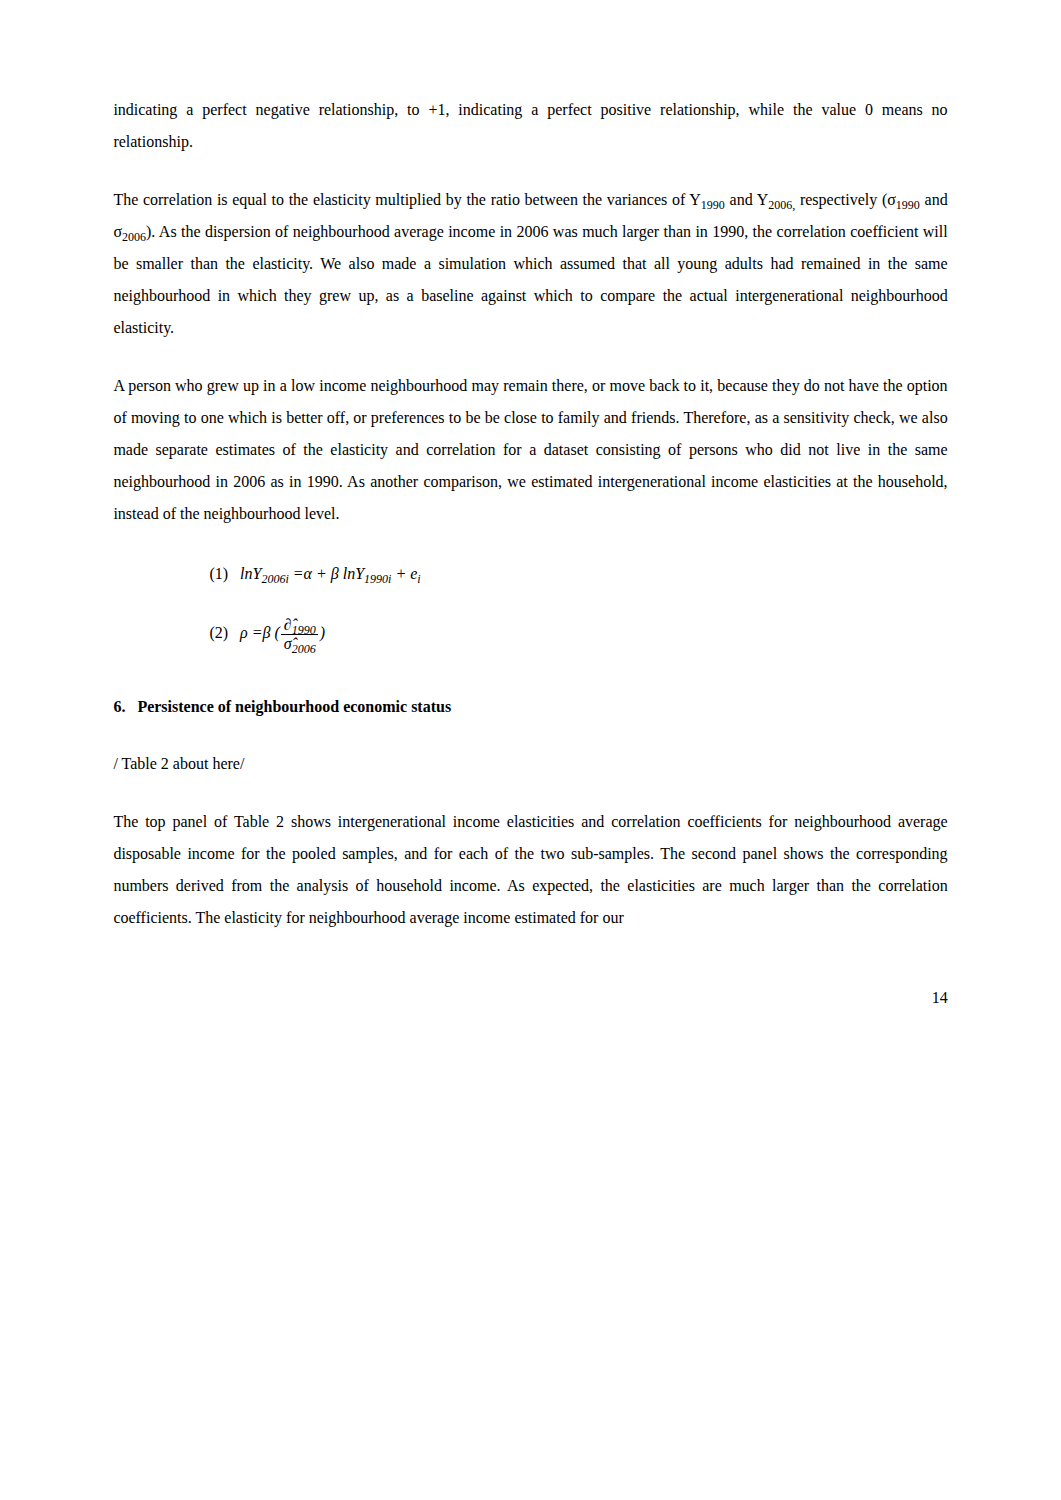indicating a perfect negative relationship, to +1, indicating a perfect positive relationship, while the value 0 means no relationship.
The correlation is equal to the elasticity multiplied by the ratio between the variances of Y1990 and Y2006, respectively (σ1990 and σ2006). As the dispersion of neighbourhood average income in 2006 was much larger than in 1990, the correlation coefficient will be smaller than the elasticity. We also made a simulation which assumed that all young adults had remained in the same neighbourhood in which they grew up, as a baseline against which to compare the actual intergenerational neighbourhood elasticity.
A person who grew up in a low income neighbourhood may remain there, or move back to it, because they do not have the option of moving to one which is better off, or preferences to be be close to family and friends. Therefore, as a sensitivity check, we also made separate estimates of the elasticity and correlation for a dataset consisting of persons who did not live in the same neighbourhood in 2006 as in 1990. As another comparison, we estimated intergenerational income elasticities at the household, instead of the neighbourhood level.
(1) lnY2006i =α + β lnY1990i + ei
(2) ρ =β (∂̂1990 σ̂2006)
6. Persistence of neighbourhood economic status
/ Table 2 about here/
The top panel of Table 2 shows intergenerational income elasticities and correlation coefficients for neighbourhood average disposable income for the pooled samples, and for each of the two sub-samples. The second panel shows the corresponding numbers derived from the analysis of household income. As expected, the elasticities are much larger than the correlation coefficients. The elasticity for neighbourhood average income estimated for our
14